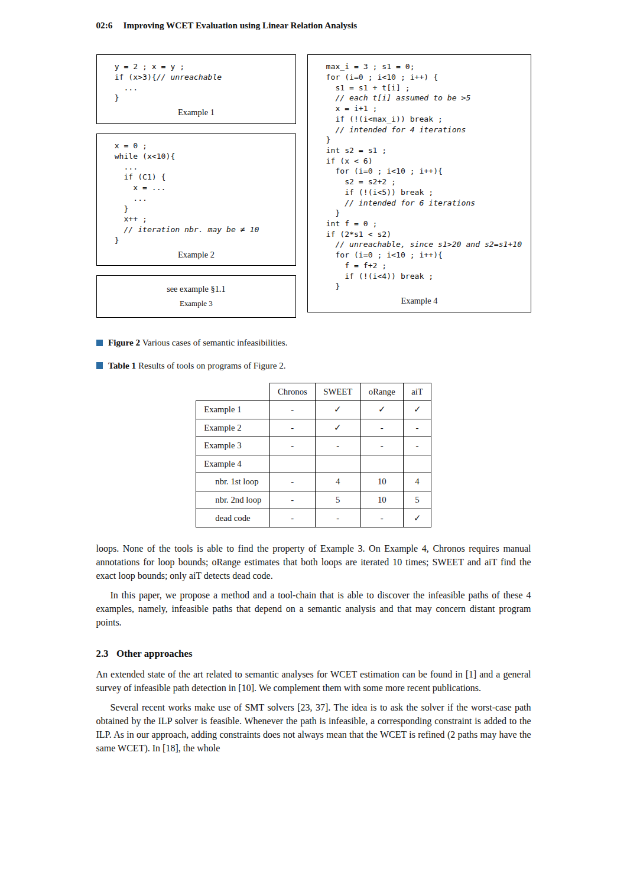02:6 Improving WCET Evaluation using Linear Relation Analysis
  y = 2 ; x = y ;
  if (x>3){// unreachable
    ...
  }
Example 1
  x = 0 ;
  while (x<10){
    ...
    if (C1) {
      x = ...
      ...
    }
    x++ ;
    // iteration nbr. may be ≠ 10
  }
Example 2
see example §1.1
Example 3
  max_i = 3 ; s1 = 0;
  for (i=0 ; i<10 ; i++) {
    s1 = s1 + t[i] ;
    // each t[i] assumed to be >5
    x = i+1 ;
    if (!(i<max_i)) break ;
    // intended for 4 iterations
  }
  int s2 = s1 ;
  if (x < 6)
    for (i=0 ; i<10 ; i++){
      s2 = s2+2 ;
      if (!(i<5)) break ;
      // intended for 6 iterations
    }
  int f = 0 ;
  if (2*s1 < s2)
    // unreachable, since s1>20 and s2=s1+10
    for (i=0 ; i<10 ; i++){
      f = f+2 ;
      if (!(i<4)) break ;
    }
Example 4
Figure 2 Various cases of semantic infeasibilities.
Table 1 Results of tools on programs of Figure 2.
| | Chronos | SWEET | oRange | aiT |
| --- | --- | --- | --- | --- |
| Example 1 | - | ✓ | ✓ | ✓ |
| Example 2 | - | ✓ | - | - |
| Example 3 | - | - | - | - |
| Example 4 | | | | |
| nbr. 1st loop | - | 4 | 10 | 4 |
| nbr. 2nd loop | - | 5 | 10 | 5 |
| dead code | - | - | - | ✓ |
loops. None of the tools is able to find the property of Example 3. On Example 4, Chronos requires manual annotations for loop bounds; oRange estimates that both loops are iterated 10 times; SWEET and aiT find the exact loop bounds; only aiT detects dead code.
In this paper, we propose a method and a tool-chain that is able to discover the infeasible paths of these 4 examples, namely, infeasible paths that depend on a semantic analysis and that may concern distant program points.
2.3 Other approaches
An extended state of the art related to semantic analyses for WCET estimation can be found in [1] and a general survey of infeasible path detection in [10]. We complement them with some more recent publications.
Several recent works make use of SMT solvers [23, 37]. The idea is to ask the solver if the worst-case path obtained by the ILP solver is feasible. Whenever the path is infeasible, a corresponding constraint is added to the ILP. As in our approach, adding constraints does not always mean that the WCET is refined (2 paths may have the same WCET). In [18], the whole